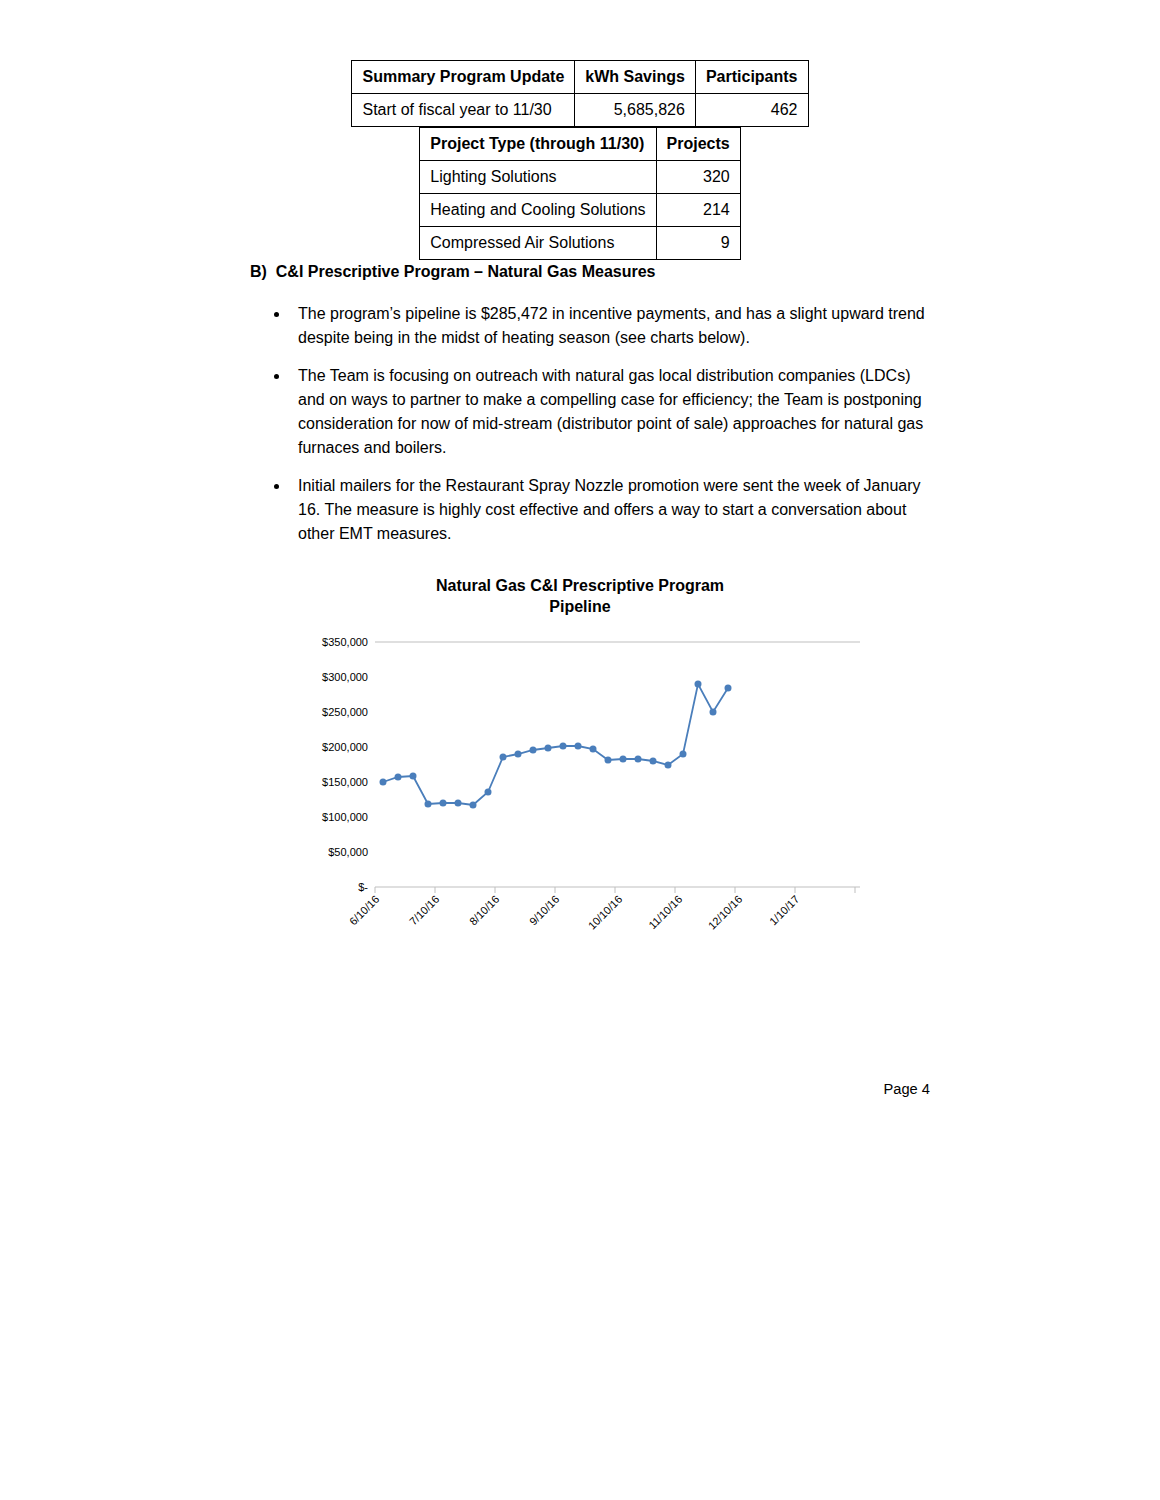| Summary Program Update | kWh Savings | Participants |
| --- | --- | --- |
| Start of fiscal year to 11/30 | 5,685,826 | 462 |
| Project Type (through 11/30) | Projects |
| --- | --- |
| Lighting Solutions | 320 |
| Heating and Cooling Solutions | 214 |
| Compressed Air Solutions | 9 |
B) C&I Prescriptive Program – Natural Gas Measures
The program’s pipeline is $285,472 in incentive payments, and has a slight upward trend despite being in the midst of heating season (see charts below).
The Team is focusing on outreach with natural gas local distribution companies (LDCs) and on ways to partner to make a compelling case for efficiency; the Team is postponing consideration for now of mid-stream (distributor point of sale) approaches for natural gas furnaces and boilers.
Initial mailers for the Restaurant Spray Nozzle promotion were sent the week of January 16. The measure is highly cost effective and offers a way to start a conversation about other EMT measures.
Natural Gas C&I Prescriptive Program
Pipeline
$350,000 $300,000 $250,000 $200,000 $150,000 $100,000 $50,000 $- 6/10/16 7/10/16 8/10/16 9/10/16 10/10/16 11/10/16 12/10/16 1/10/17
Page 4